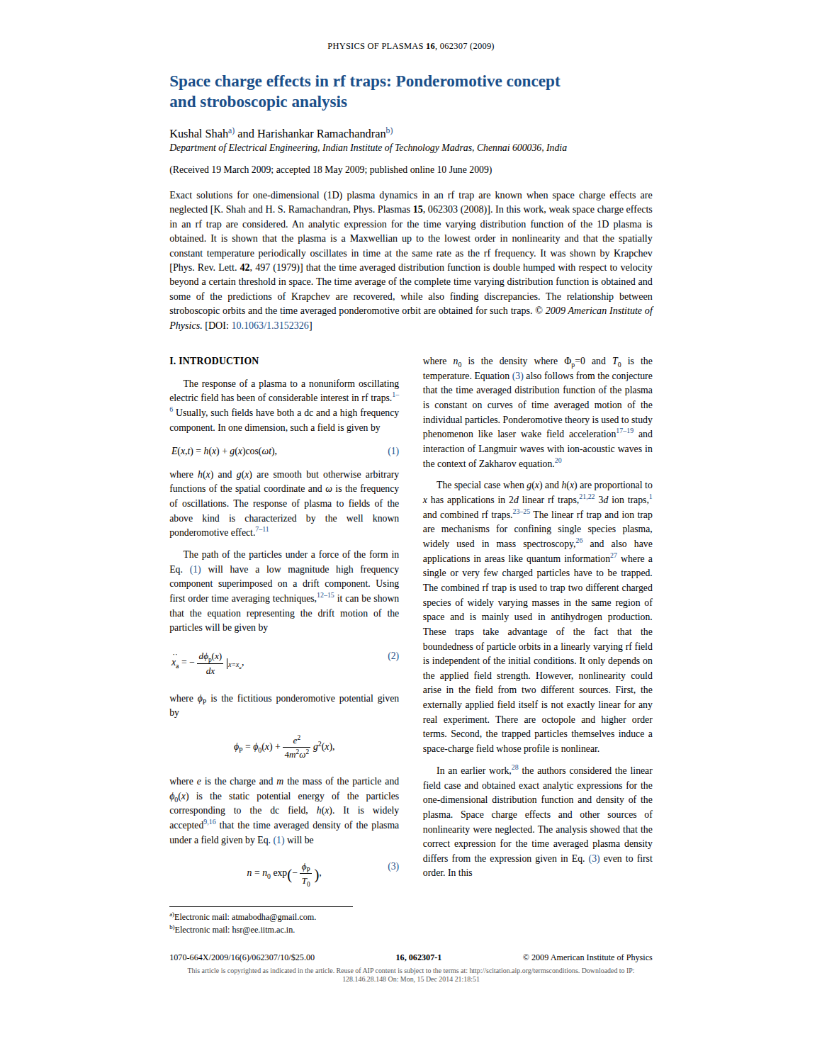PHYSICS OF PLASMAS 16, 062307 (2009)
Space charge effects in rf traps: Ponderomotive concept
and stroboscopic analysis
Kushal Shaha) and Harishankar Ramachandranb)
Department of Electrical Engineering, Indian Institute of Technology Madras, Chennai 600036, India
(Received 19 March 2009; accepted 18 May 2009; published online 10 June 2009)
Exact solutions for one-dimensional (1D) plasma dynamics in an rf trap are known when space charge effects are neglected [K. Shah and H. S. Ramachandran, Phys. Plasmas 15, 062303 (2008)]. In this work, weak space charge effects in an rf trap are considered. An analytic expression for the time varying distribution function of the 1D plasma is obtained. It is shown that the plasma is a Maxwellian up to the lowest order in nonlinearity and that the spatially constant temperature periodically oscillates in time at the same rate as the rf frequency. It was shown by Krapchev [Phys. Rev. Lett. 42, 497 (1979)] that the time averaged distribution function is double humped with respect to velocity beyond a certain threshold in space. The time average of the complete time varying distribution function is obtained and some of the predictions of Krapchev are recovered, while also finding discrepancies. The relationship between stroboscopic orbits and the time averaged ponderomotive orbit are obtained for such traps. © 2009 American Institute of Physics. [DOI: 10.1063/1.3152326]
I. INTRODUCTION
The response of a plasma to a nonuniform oscillating electric field has been of considerable interest in rf traps.1–6 Usually, such fields have both a dc and a high frequency component. In one dimension, such a field is given by
E(x,t) = h(x) + g(x)cos(ωt), (1)
where h(x) and g(x) are smooth but otherwise arbitrary functions of the spatial coordinate and ω is the frequency of oscillations. The response of plasma to fields of the above kind is characterized by the well known ponderomotive effect.7–11
The path of the particles under a force of the form in Eq. (1) will have a low magnitude high frequency component superimposed on a drift component. Using first order time averaging techniques,12–15 it can be shown that the equation representing the drift motion of the particles will be given by
·· xa = − dϕp(x) dx x=xa, (2)
where ϕP is the fictitious ponderomotive potential given by
ϕP = ϕ0(x) + e2 4m2ω2 g2(x),
where e is the charge and m the mass of the particle and ϕ0(x) is the static potential energy of the particles corresponding to the dc field, h(x). It is widely accepted9,16 that the time averaged density of the plasma under a field given by Eq. (1) will be
n = n0 exp(− ϕP T0 ), (3)
where n0 is the density where Φp=0 and T0 is the temperature. Equation (3) also follows from the conjecture that the time averaged distribution function of the plasma is constant on curves of time averaged motion of the individual particles. Ponderomotive theory is used to study phenomenon like laser wake field acceleration17–19 and interaction of Langmuir waves with ion-acoustic waves in the context of Zakharov equation.20
The special case when g(x) and h(x) are proportional to x has applications in 2d linear rf traps,21,22 3d ion traps,1 and combined rf traps.23–25 The linear rf trap and ion trap are mechanisms for confining single species plasma, widely used in mass spectroscopy,26 and also have applications in areas like quantum information27 where a single or very few charged particles have to be trapped. The combined rf trap is used to trap two different charged species of widely varying masses in the same region of space and is mainly used in antihydrogen production. These traps take advantage of the fact that the boundedness of particle orbits in a linearly varying rf field is independent of the initial conditions. It only depends on the applied field strength. However, nonlinearity could arise in the field from two different sources. First, the externally applied field itself is not exactly linear for any real experiment. There are octopole and higher order terms. Second, the trapped particles themselves induce a space-charge field whose profile is nonlinear.
In an earlier work,28 the authors considered the linear field case and obtained exact analytic expressions for the one-dimensional distribution function and density of the plasma. Space charge effects and other sources of nonlinearity were neglected. The analysis showed that the correct expression for the time averaged plasma density differs from the expression given in Eq. (3) even to first order. In this
a)Electronic mail: atmabodha@gmail.com.
b)Electronic mail: hsr@ee.iitm.ac.in.
1070-664X/2009/16(6)/062307/10/$25.00 16, 062307-1 © 2009 American Institute of Physics
This article is copyrighted as indicated in the article. Reuse of AIP content is subject to the terms at: http://scitation.aip.org/termsconditions. Downloaded to IP:
128.146.28.148 On: Mon, 15 Dec 2014 21:18:51